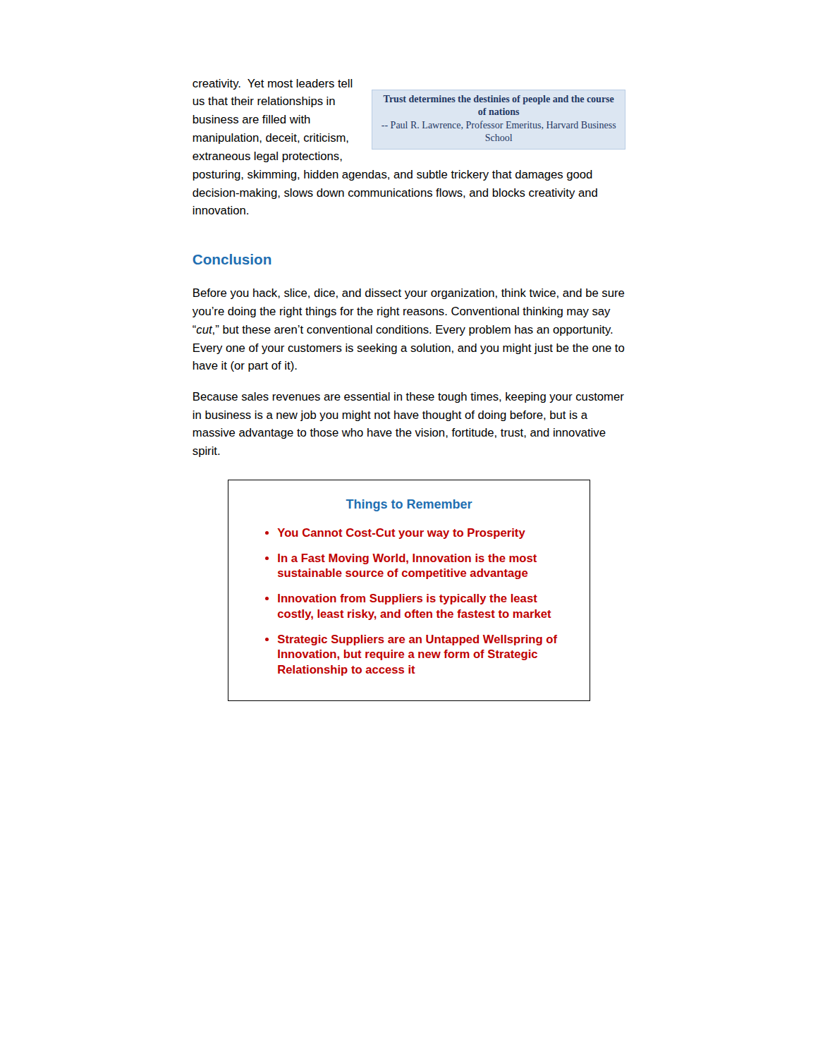Trust determines the destinies of people and the course of nations -- Paul R. Lawrence, Professor Emeritus, Harvard Business School
creativity. Yet most leaders tell us that their relationships in business are filled with manipulation, deceit, criticism, extraneous legal protections, posturing, skimming, hidden agendas, and subtle trickery that damages good decision-making, slows down communications flows, and blocks creativity and innovation.
Conclusion
Before you hack, slice, dice, and dissect your organization, think twice, and be sure you’re doing the right things for the right reasons. Conventional thinking may say “cut,” but these aren’t conventional conditions. Every problem has an opportunity. Every one of your customers is seeking a solution, and you might just be the one to have it (or part of it).
Because sales revenues are essential in these tough times, keeping your customer in business is a new job you might not have thought of doing before, but is a massive advantage to those who have the vision, fortitude, trust, and innovative spirit.
Things to Remember
You Cannot Cost-Cut your way to Prosperity
In a Fast Moving World, Innovation is the most sustainable source of competitive advantage
Innovation from Suppliers is typically the least costly, least risky, and often the fastest to market
Strategic Suppliers are an Untapped Wellspring of Innovation, but require a new form of Strategic Relationship to access it